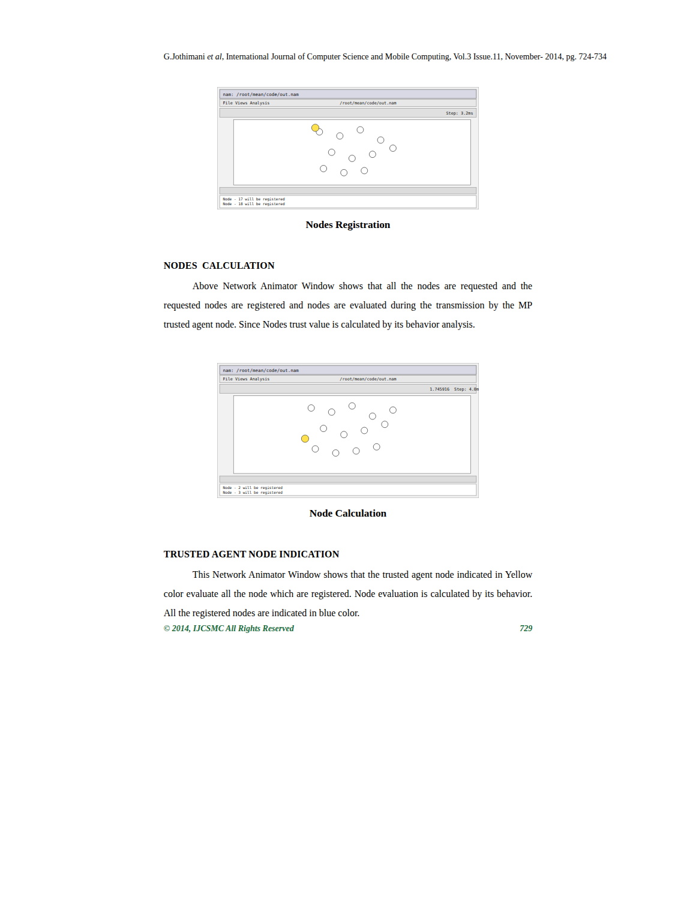G.Jothimani et al, International Journal of Computer Science and Mobile Computing, Vol.3 Issue.11, November- 2014, pg. 724-734
Nodes Registration
NODES CALCULATION
Above Network Animator Window shows that all the nodes are requested and the requested nodes are registered and nodes are evaluated during the transmission by the MP trusted agent node. Since Nodes trust value is calculated by its behavior analysis.
Node Calculation
TRUSTED AGENT NODE INDICATION
This Network Animator Window shows that the trusted agent node indicated in Yellow color evaluate all the node which are registered. Node evaluation is calculated by its behavior. All the registered nodes are indicated in blue color.
© 2014, IJCSMC All Rights Reserved 729